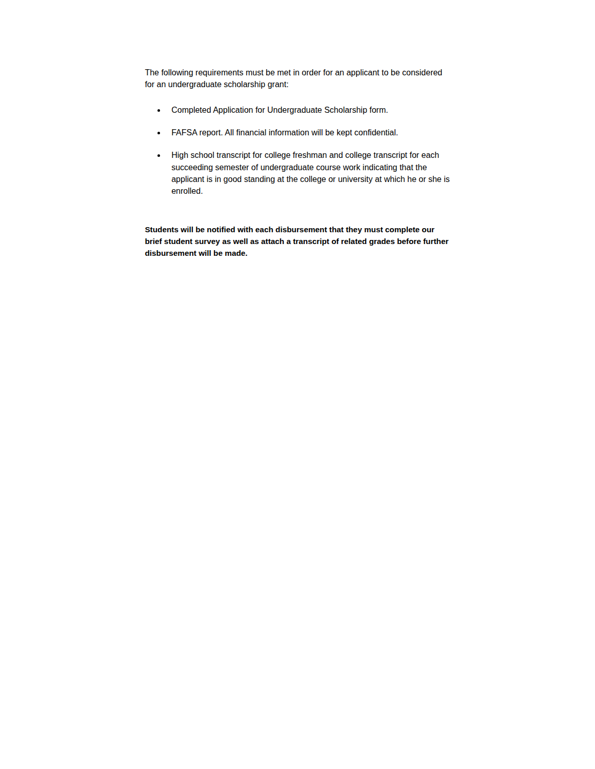The following requirements must be met in order for an applicant to be considered for an undergraduate scholarship grant:
Completed Application for Undergraduate Scholarship form.
FAFSA report. All financial information will be kept confidential.
High school transcript for college freshman and college transcript for each succeeding semester of undergraduate course work indicating that the applicant is in good standing at the college or university at which he or she is enrolled.
Students will be notified with each disbursement that they must complete our brief student survey as well as attach a transcript of related grades before further disbursement will be made.